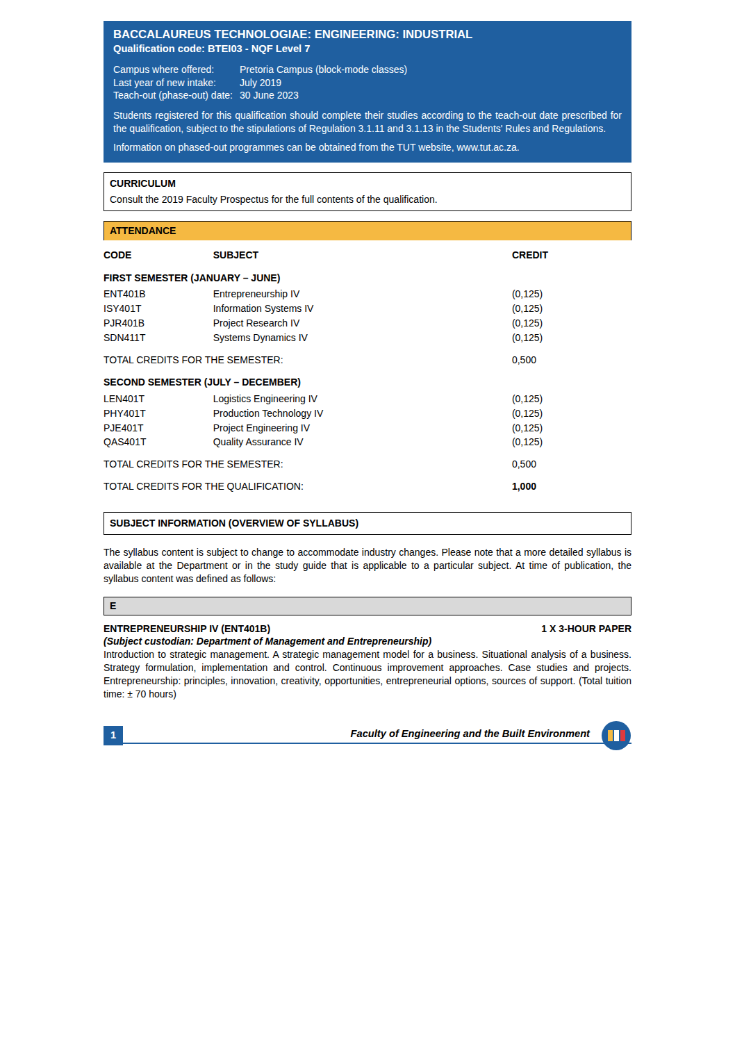BACCALAUREUS TECHNOLOGIAE: ENGINEERING: INDUSTRIAL
Qualification code: BTEI03 - NQF Level 7
| Campus where offered: | Pretoria Campus (block-mode classes) |
| Last year of new intake: | July 2019 |
| Teach-out (phase-out) date: | 30 June 2023 |
Students registered for this qualification should complete their studies according to the teach-out date prescribed for the qualification, subject to the stipulations of Regulation 3.1.11 and 3.1.13 in the Students' Rules and Regulations.
Information on phased-out programmes can be obtained from the TUT website, www.tut.ac.za.
CURRICULUM
Consult the 2019 Faculty Prospectus for the full contents of the qualification.
ATTENDANCE
| CODE | SUBJECT | CREDIT |
| --- | --- | --- |
| FIRST SEMESTER (JANUARY – JUNE) |
| ENT401B | Entrepreneurship IV | (0,125) |
| ISY401T | Information Systems IV | (0,125) |
| PJR401B | Project Research IV | (0,125) |
| SDN411T | Systems Dynamics IV | (0,125) |
| TOTAL CREDITS FOR THE SEMESTER: | 0,500 |
| SECOND SEMESTER (JULY – DECEMBER) |
| LEN401T | Logistics Engineering IV | (0,125) |
| PHY401T | Production Technology IV | (0,125) |
| PJE401T | Project Engineering IV | (0,125) |
| QAS401T | Quality Assurance IV | (0,125) |
| TOTAL CREDITS FOR THE SEMESTER: | 0,500 |
| TOTAL CREDITS FOR THE QUALIFICATION: | 1,000 |
SUBJECT INFORMATION (OVERVIEW OF SYLLABUS)
The syllabus content is subject to change to accommodate industry changes. Please note that a more detailed syllabus is available at the Department or in the study guide that is applicable to a particular subject. At time of publication, the syllabus content was defined as follows:
E
ENTREPRENEURSHIP IV (ENT401B) 1 X 3-HOUR PAPER
(Subject custodian: Department of Management and Entrepreneurship)
Introduction to strategic management. A strategic management model for a business. Situational analysis of a business. Strategy formulation, implementation and control. Continuous improvement approaches. Case studies and projects. Entrepreneurship: principles, innovation, creativity, opportunities, entrepreneurial options, sources of support. (Total tuition time: ± 70 hours)
1 Faculty of Engineering and the Built Environment